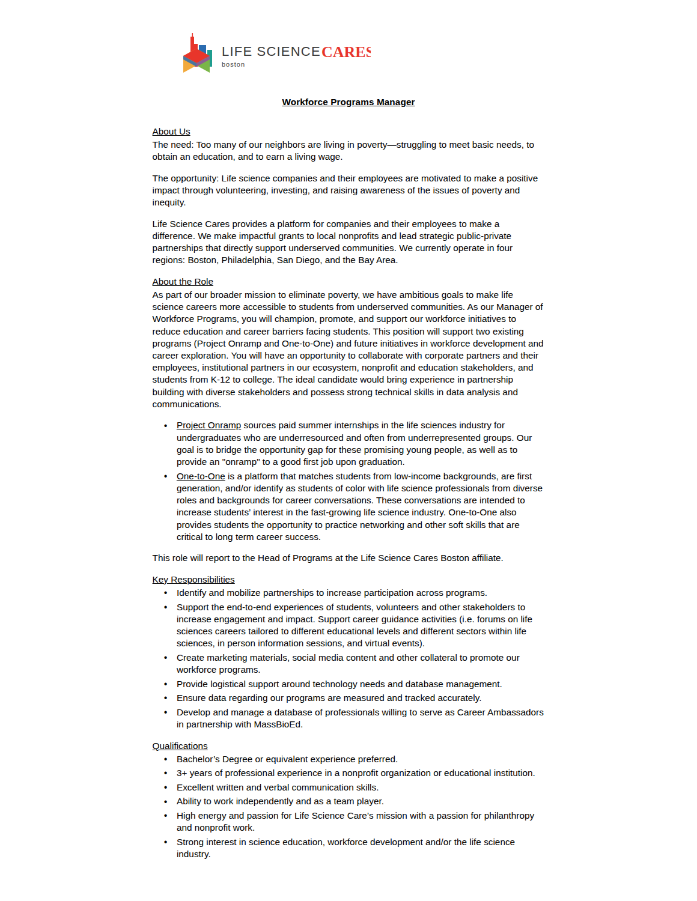LIFE SCIENCE CARES boston
Workforce Programs Manager
About Us
The need: Too many of our neighbors are living in poverty—struggling to meet basic needs, to obtain an education, and to earn a living wage.
The opportunity: Life science companies and their employees are motivated to make a positive impact through volunteering, investing, and raising awareness of the issues of poverty and inequity.
Life Science Cares provides a platform for companies and their employees to make a difference. We make impactful grants to local nonprofits and lead strategic public-private partnerships that directly support underserved communities. We currently operate in four regions: Boston, Philadelphia, San Diego, and the Bay Area.
About the Role
As part of our broader mission to eliminate poverty, we have ambitious goals to make life science careers more accessible to students from underserved communities. As our Manager of Workforce Programs, you will champion, promote, and support our workforce initiatives to reduce education and career barriers facing students. This position will support two existing programs (Project Onramp and One-to-One) and future initiatives in workforce development and career exploration. You will have an opportunity to collaborate with corporate partners and their employees, institutional partners in our ecosystem, nonprofit and education stakeholders, and students from K-12 to college. The ideal candidate would bring experience in partnership building with diverse stakeholders and possess strong technical skills in data analysis and communications.
Project Onramp sources paid summer internships in the life sciences industry for undergraduates who are underresourced and often from underrepresented groups. Our goal is to bridge the opportunity gap for these promising young people, as well as to provide an "onramp" to a good first job upon graduation.
One-to-One is a platform that matches students from low-income backgrounds, are first generation, and/or identify as students of color with life science professionals from diverse roles and backgrounds for career conversations. These conversations are intended to increase students’ interest in the fast-growing life science industry. One-to-One also provides students the opportunity to practice networking and other soft skills that are critical to long term career success.
This role will report to the Head of Programs at the Life Science Cares Boston affiliate.
Key Responsibilities
Identify and mobilize partnerships to increase participation across programs.
Support the end-to-end experiences of students, volunteers and other stakeholders to increase engagement and impact. Support career guidance activities (i.e. forums on life sciences careers tailored to different educational levels and different sectors within life sciences, in person information sessions, and virtual events).
Create marketing materials, social media content and other collateral to promote our workforce programs.
Provide logistical support around technology needs and database management.
Ensure data regarding our programs are measured and tracked accurately.
Develop and manage a database of professionals willing to serve as Career Ambassadors in partnership with MassBioEd.
Qualifications
Bachelor’s Degree or equivalent experience preferred.
3+ years of professional experience in a nonprofit organization or educational institution.
Excellent written and verbal communication skills.
Ability to work independently and as a team player.
High energy and passion for Life Science Care’s mission with a passion for philanthropy and nonprofit work.
Strong interest in science education, workforce development and/or the life science industry.